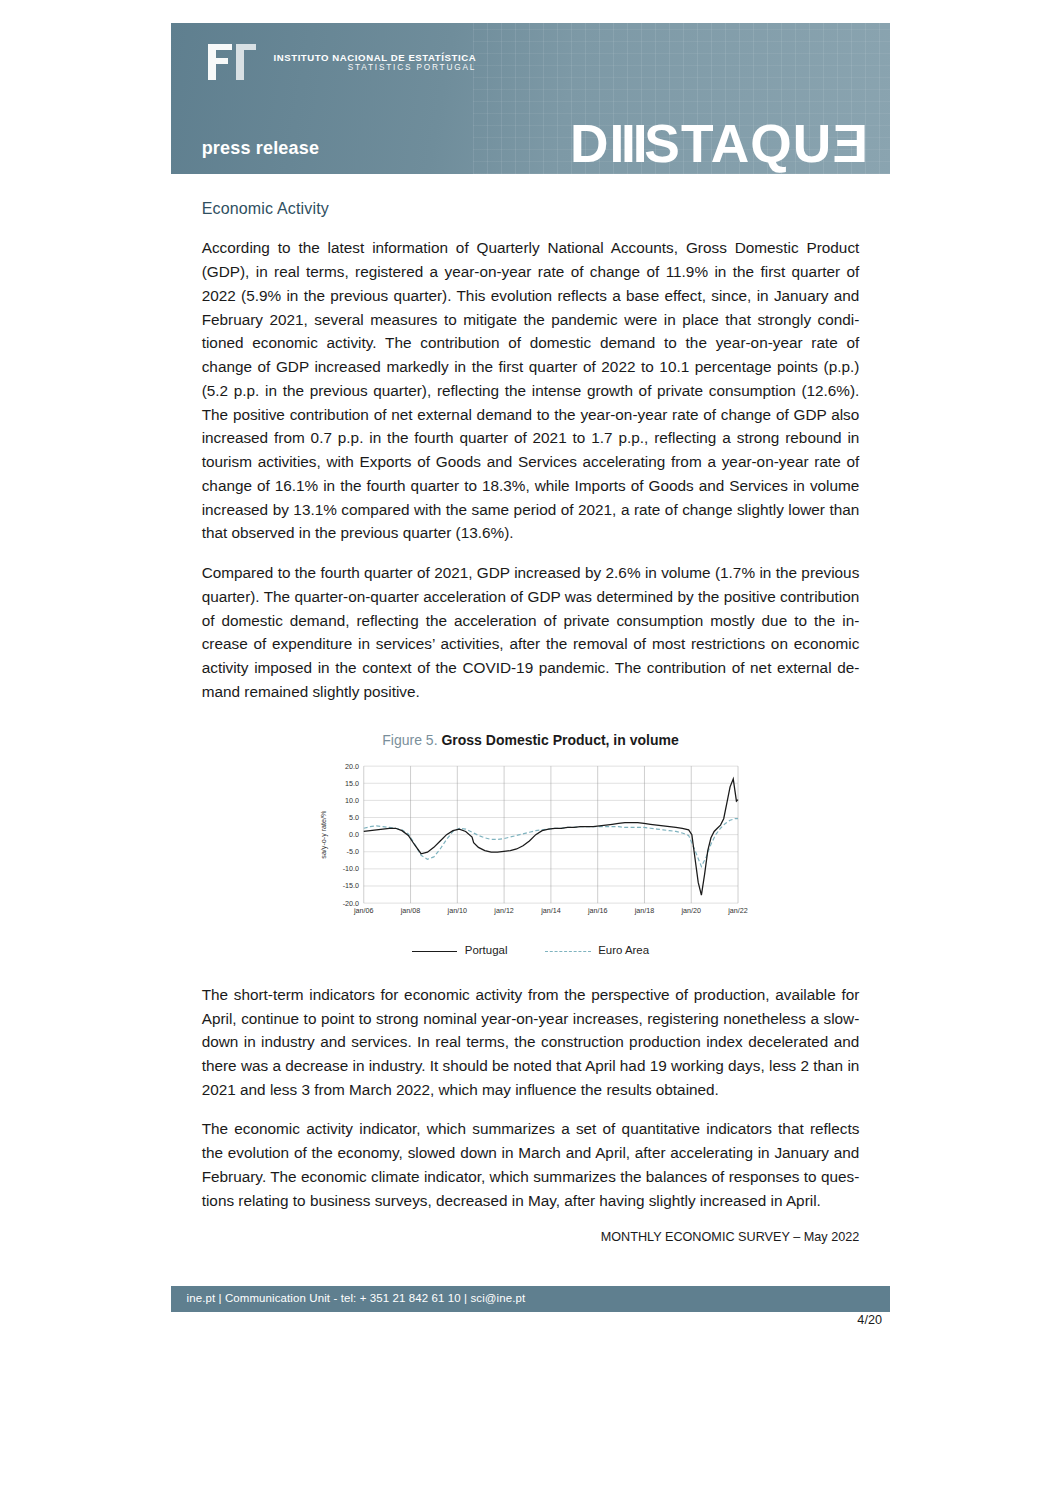Instituto Nacional de Estatística
Statistics Portugal
press release
DIIISTAQUƎ
Economic Activity
According to the latest information of Quarterly National Accounts, Gross Domestic Product (GDP), in real terms, registered a year-on-year rate of change of 11.9% in the first quarter of 2022 (5.9% in the previous quarter). This evolution reflects a base effect, since, in January and February 2021, several measures to mitigate the pandemic were in place that strongly conditioned economic activity. The contribution of domestic demand to the year-on-year rate of change of GDP increased markedly in the first quarter of 2022 to 10.1 percentage points (p.p.) (5.2 p.p. in the previous quarter), reflecting the intense growth of private consumption (12.6%). The positive contribution of net external demand to the year-on-year rate of change of GDP also increased from 0.7 p.p. in the fourth quarter of 2021 to 1.7 p.p., reflecting a strong rebound in tourism activities, with Exports of Goods and Services accelerating from a year-on-year rate of change of 16.1% in the fourth quarter to 18.3%, while Imports of Goods and Services in volume increased by 13.1% compared with the same period of 2021, a rate of change slightly lower than that observed in the previous quarter (13.6%).
Compared to the fourth quarter of 2021, GDP increased by 2.6% in volume (1.7% in the previous quarter). The quarter-on-quarter acceleration of GDP was determined by the positive contribution of domestic demand, reflecting the acceleration of private consumption mostly due to the increase of expenditure in services’ activities, after the removal of most restrictions on economic activity imposed in the context of the COVID-19 pandemic. The contribution of net external demand remained slightly positive.
Figure 5. Gross Domestic Product, in volume
20.0 15.0 10.0 5.0 0.0 -5.0 -10.0 -15.0 -20.0 jan/06 jan/08 jan/10 jan/12 jan/14 jan/16 jan/18 jan/20 jan/22 sa/y-o-y rate/%
Portugal Euro Area
The short-term indicators for economic activity from the perspective of production, available for April, continue to point to strong nominal year-on-year increases, registering nonetheless a slowdown in industry and services. In real terms, the construction production index decelerated and there was a decrease in industry. It should be noted that April had 19 working days, less 2 than in 2021 and less 3 from March 2022, which may influence the results obtained.
The economic activity indicator, which summarizes a set of quantitative indicators that reflects the evolution of the economy, slowed down in March and April, after accelerating in January and February. The economic climate indicator, which summarizes the balances of responses to questions relating to business surveys, decreased in May, after having slightly increased in April.
MONTHLY ECONOMIC SURVEY – May 2022
ine.pt | Communication Unit - tel: + 351 21 842 61 10 | sci@ine.pt
4/20